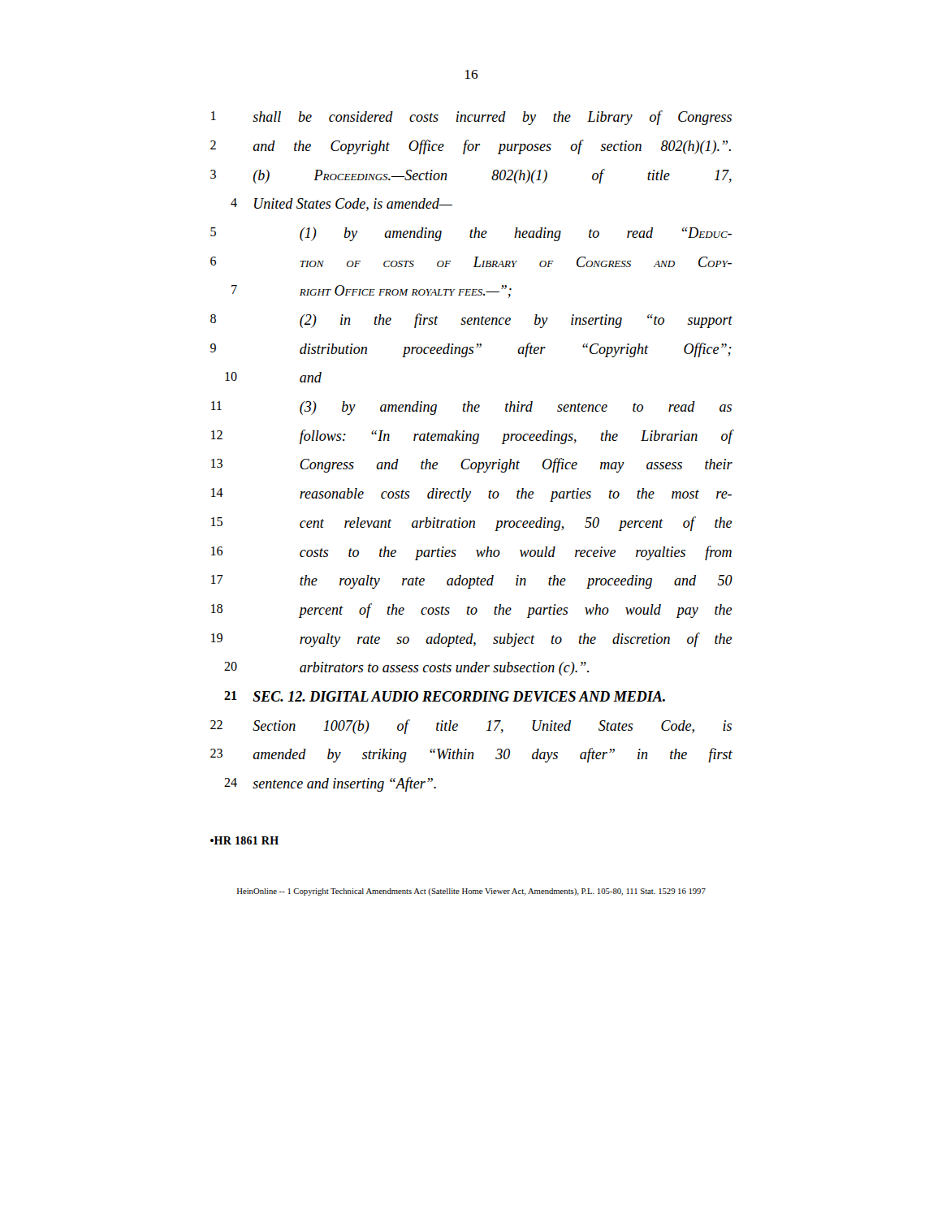16
shall be considered costs incurred by the Library of Congress
and the Copyright Office for purposes of section 802(h)(1).”.
(b) Proceedings.—Section 802(h)(1) of title 17,
United States Code, is amended—
(1) by amending the heading to read “Deduc-
tion of costs of Library of Congress and Copy-
right Office from royalty fees.—”;
(2) in the first sentence by inserting “to support
distribution proceedings” after “Copyright Office”;
and
(3) by amending the third sentence to read as
follows: “In ratemaking proceedings, the Librarian of
Congress and the Copyright Office may assess their
reasonable costs directly to the parties to the most re-
cent relevant arbitration proceeding, 50 percent of the
costs to the parties who would receive royalties from
the royalty rate adopted in the proceeding and 50
percent of the costs to the parties who would pay the
royalty rate so adopted, subject to the discretion of the
arbitrators to assess costs under subsection (c).”.
SEC. 12. DIGITAL AUDIO RECORDING DEVICES AND MEDIA.
Section 1007(b) of title 17, United States Code, is
amended by striking “Within 30 days after” in the first
sentence and inserting “After”.
•HR 1861 RH
HeinOnline -- 1 Copyright Technical Amendments Act (Satellite Home Viewer Act, Amendments), P.L. 105-80, 111 Stat. 1529 16 1997